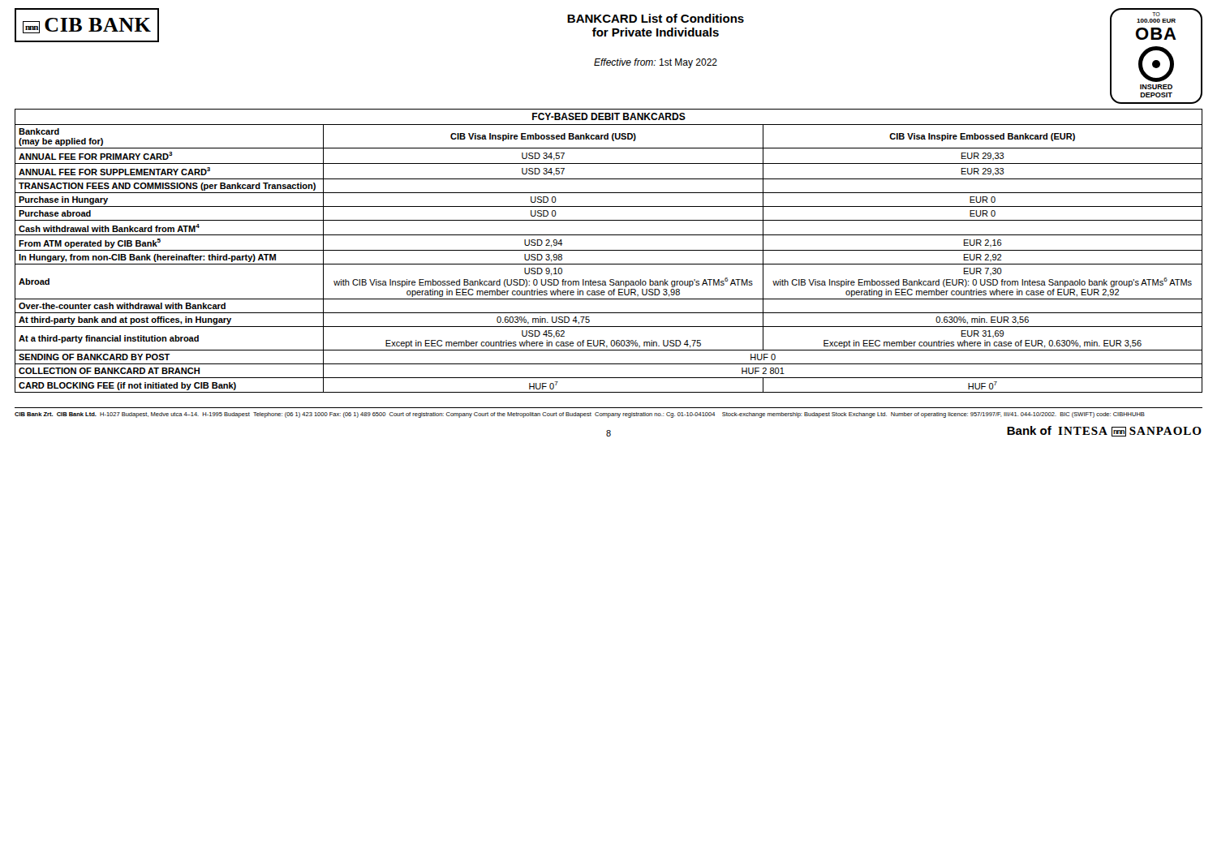nnn CIB BANK
BANKCARD List of Conditions
for Private Individuals
Effective from: 1st May 2022
TO
100.000 EUR
OBA
INSURED
DEPOSIT
| FCY-BASED DEBIT BANKCARDS |
| Bankcard (may be applied for) | CIB Visa Inspire Embossed Bankcard (USD) | CIB Visa Inspire Embossed Bankcard (EUR) |
| ANNUAL FEE FOR PRIMARY CARD 3 | USD 34,57 | EUR 29,33 |
| ANNUAL FEE FOR SUPPLEMENTARY CARD 3 | USD 34,57 | EUR 29,33 |
| TRANSACTION FEES AND COMMISSIONS (per Bankcard Transaction) | | |
| Purchase in Hungary | USD 0 | EUR 0 |
| Purchase abroad | USD 0 | EUR 0 |
| Cash withdrawal with Bankcard from ATM 4 | | |
| From ATM operated by CIB Bank 5 | USD 2,94 | EUR 2,16 |
| In Hungary, from non-CIB Bank (hereinafter: third-party) ATM | USD 3,98 | EUR 2,92 |
| Abroad | USD 9,10 with CIB Visa Inspire Embossed Bankcard (USD): 0 USD from Intesa Sanpaolo bank group's ATMs 6 ATMs operating in EEC member countries where in case of EUR, USD 3,98 | EUR 7,30 with CIB Visa Inspire Embossed Bankcard (EUR): 0 USD from Intesa Sanpaolo bank group's ATMs 6 ATMs operating in EEC member countries where in case of EUR, EUR 2,92 |
| Over-the-counter cash withdrawal with Bankcard | | |
| At third-party bank and at post offices, in Hungary | 0.603%, min. USD 4,75 | 0.630%, min. EUR 3,56 |
| At a third-party financial institution abroad | USD 45,62 Except in EEC member countries where in case of EUR, 0603%, min. USD 4,75 | EUR 31,69 Except in EEC member countries where in case of EUR, 0.630%, min. EUR 3,56 |
| SENDING OF BANKCARD BY POST | HUF 0 |
| COLLECTION OF BANKCARD AT BRANCH | HUF 2 801 |
| CARD BLOCKING FEE (if not initiated by CIB Bank) | HUF 0 7 | HUF 0 7 |
CIB Bank Zrt. CIB Bank Ltd. H-1027 Budapest, Medve utca 4–14. H-1995 Budapest Telephone: (06 1) 423 1000 Fax: (06 1) 489 6500 Court of registration: Company Court of the Metropolitan Court of Budapest Company registration no.: Cg. 01-10-041004 Stock-exchange membership: Budapest Stock Exchange Ltd. Number of operating licence: 957/1997/F, III/41. 044-10/2002. BIC (SWIFT) code: CIBHHUHB
8
Bank of INTESA nnn SANPAOLO